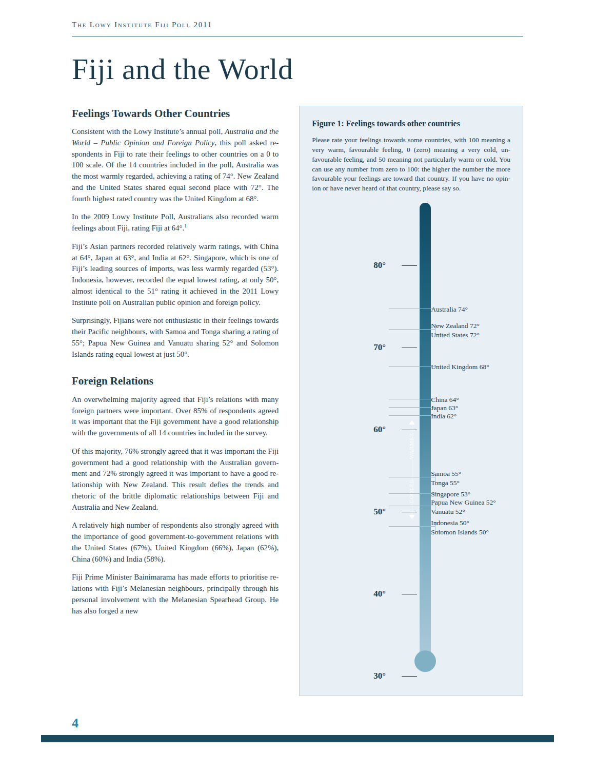The Lowy Institute Fiji Poll 2011
Fiji and the World
Feelings Towards Other Countries
Consistent with the Lowy Institute’s annual poll, Australia and the World – Public Opinion and Foreign Policy, this poll asked respondents in Fiji to rate their feelings to other countries on a 0 to 100 scale. Of the 14 countries included in the poll, Australia was the most warmly regarded, achieving a rating of 74°. New Zealand and the United States shared equal second place with 72°. The fourth highest rated country was the United Kingdom at 68°.
In the 2009 Lowy Institute Poll, Australians also recorded warm feelings about Fiji, rating Fiji at 64°.1
Fiji’s Asian partners recorded relatively warm ratings, with China at 64°, Japan at 63°, and India at 62°. Singapore, which is one of Fiji’s leading sources of imports, was less warmly regarded (53°). Indonesia, however, recorded the equal lowest rating, at only 50°, almost identical to the 51° rating it achieved in the 2011 Lowy Institute poll on Australian public opinion and foreign policy.
Surprisingly, Fijians were not enthusiastic in their feelings towards their Pacific neighbours, with Samoa and Tonga sharing a rating of 55°; Papua New Guinea and Vanuatu sharing 52° and Solomon Islands rating equal lowest at just 50°.
Foreign Relations
An overwhelming majority agreed that Fiji’s relations with many foreign partners were important. Over 85% of respondents agreed it was important that the Fiji government have a good relationship with the governments of all 14 countries included in the survey.
Of this majority, 76% strongly agreed that it was important the Fiji government had a good relationship with the Australian government and 72% strongly agreed it was important to have a good relationship with New Zealand. This result defies the trends and rhetoric of the brittle diplomatic relationships between Fiji and Australia and New Zealand.
A relatively high number of respondents also strongly agreed with the importance of good government-to-government relations with the United States (67%), United Kingdom (66%), Japan (62%), China (60%) and India (58%).
Fiji Prime Minister Bainimarama has made efforts to prioritise relations with Fiji’s Melanesian neighbours, principally through his personal involvement with the Melanesian Spearhead Group. He has also forged a new
Figure 1: Feelings towards other countries
Please rate your feelings towards some countries, with 100 meaning a very warm, favourable feeling, 0 (zero) meaning a very cold, unfavourable feeling, and 50 meaning not particularly warm or cold. You can use any number from zero to 100: the higher the number the more favourable your feelings are toward that country. If you have no opinion or have never heard of that country, please say so.
Warmer
Cooler
80°
70°
60°
50°
40°
30°
Australia 74°
New Zealand 72°
United States 72°
United Kingdom 68°
China 64°
Japan 63°
India 62°
Samoa 55°
Tonga 55°
Singapore 53°
Papua New Guinea 52°
Vanuatu 52°
Indonesia 50°
Solomon Islands 50°
4